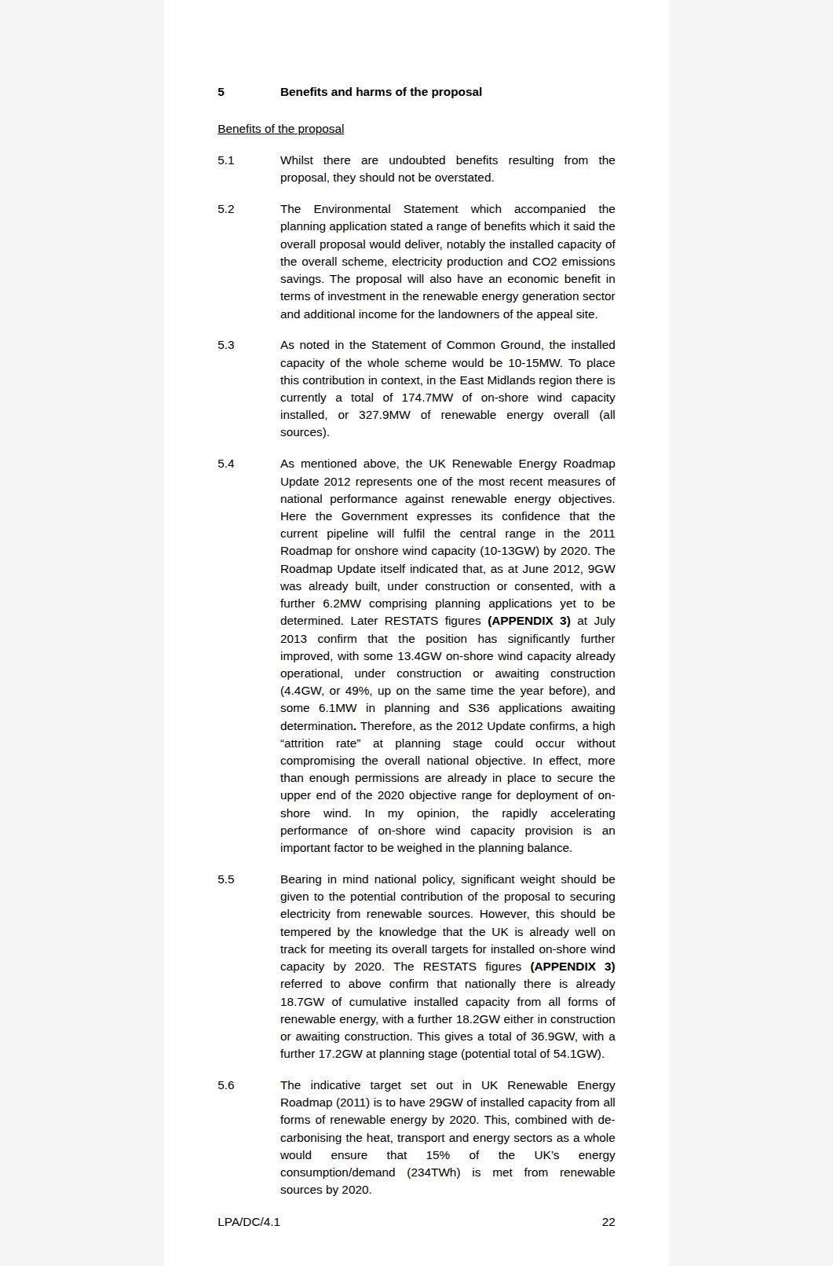5 Benefits and harms of the proposal
Benefits of the proposal
5.1 Whilst there are undoubted benefits resulting from the proposal, they should not be overstated.
5.2 The Environmental Statement which accompanied the planning application stated a range of benefits which it said the overall proposal would deliver, notably the installed capacity of the overall scheme, electricity production and CO2 emissions savings. The proposal will also have an economic benefit in terms of investment in the renewable energy generation sector and additional income for the landowners of the appeal site.
5.3 As noted in the Statement of Common Ground, the installed capacity of the whole scheme would be 10-15MW. To place this contribution in context, in the East Midlands region there is currently a total of 174.7MW of on-shore wind capacity installed, or 327.9MW of renewable energy overall (all sources).
5.4 As mentioned above, the UK Renewable Energy Roadmap Update 2012 represents one of the most recent measures of national performance against renewable energy objectives. Here the Government expresses its confidence that the current pipeline will fulfil the central range in the 2011 Roadmap for onshore wind capacity (10-13GW) by 2020. The Roadmap Update itself indicated that, as at June 2012, 9GW was already built, under construction or consented, with a further 6.2MW comprising planning applications yet to be determined. Later RESTATS figures (APPENDIX 3) at July 2013 confirm that the position has significantly further improved, with some 13.4GW on-shore wind capacity already operational, under construction or awaiting construction (4.4GW, or 49%, up on the same time the year before), and some 6.1MW in planning and S36 applications awaiting determination. Therefore, as the 2012 Update confirms, a high “attrition rate” at planning stage could occur without compromising the overall national objective. In effect, more than enough permissions are already in place to secure the upper end of the 2020 objective range for deployment of on-shore wind. In my opinion, the rapidly accelerating performance of on-shore wind capacity provision is an important factor to be weighed in the planning balance.
5.5 Bearing in mind national policy, significant weight should be given to the potential contribution of the proposal to securing electricity from renewable sources. However, this should be tempered by the knowledge that the UK is already well on track for meeting its overall targets for installed on-shore wind capacity by 2020. The RESTATS figures (APPENDIX 3) referred to above confirm that nationally there is already 18.7GW of cumulative installed capacity from all forms of renewable energy, with a further 18.2GW either in construction or awaiting construction. This gives a total of 36.9GW, with a further 17.2GW at planning stage (potential total of 54.1GW).
5.6 The indicative target set out in UK Renewable Energy Roadmap (2011) is to have 29GW of installed capacity from all forms of renewable energy by 2020. This, combined with de-carbonising the heat, transport and energy sectors as a whole would ensure that 15% of the UK’s energy consumption/demand (234TWh) is met from renewable sources by 2020.
LPA/DC/4.1 22